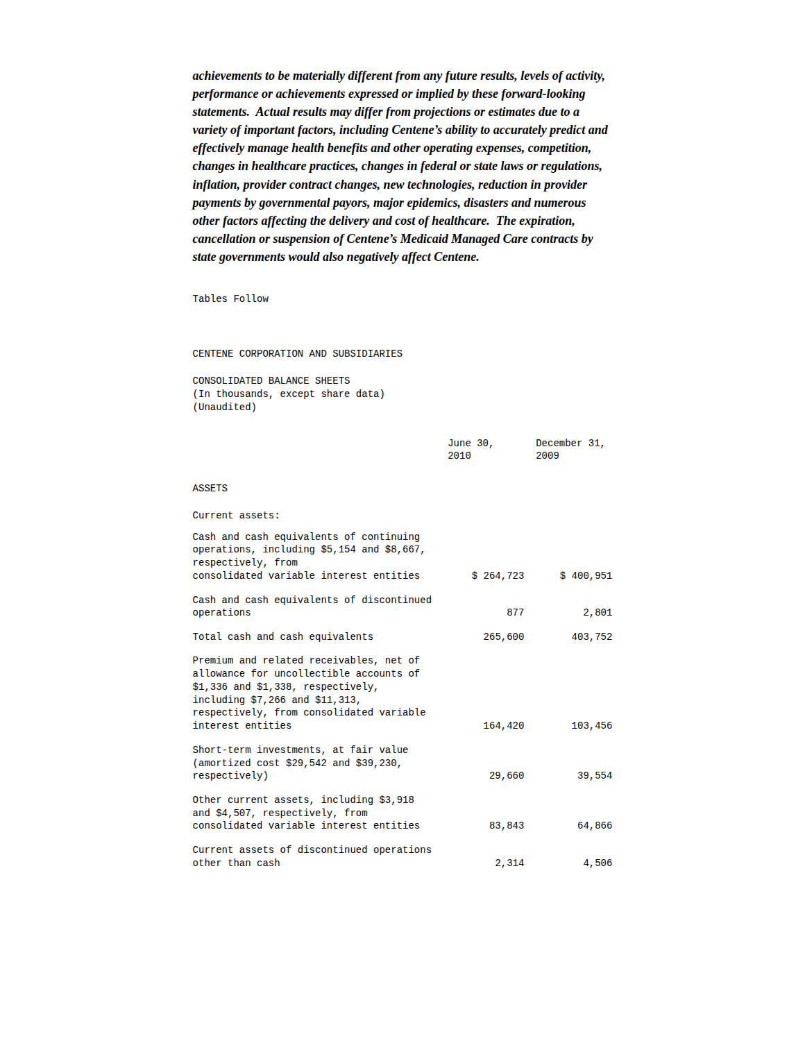achievements to be materially different from any future results, levels of activity, performance or achievements expressed or implied by these forward-looking statements. Actual results may differ from projections or estimates due to a variety of important factors, including Centene’s ability to accurately predict and effectively manage health benefits and other operating expenses, competition, changes in healthcare practices, changes in federal or state laws or regulations, inflation, provider contract changes, new technologies, reduction in provider payments by governmental payors, major epidemics, disasters and numerous other factors affecting the delivery and cost of healthcare. The expiration, cancellation or suspension of Centene’s Medicaid Managed Care contracts by state governments would also negatively affect Centene.
Tables Follow
CENTENE CORPORATION AND SUBSIDIARIES
CONSOLIDATED BALANCE SHEETS
(In thousands, except share data)
(Unaudited)
| | June 30, 2010 | December 31, 2009 |
| ASSETS | | |
| Current assets: | | |
| Cash and cash equivalents of continuing operations, including $5,154 and $8,667, respectively, from consolidated variable interest entities | $ 264,723 | $ 400,951 |
| Cash and cash equivalents of discontinued operations | 877 | 2,801 |
| Total cash and cash equivalents | 265,600 | 403,752 |
| Premium and related receivables, net of allowance for uncollectible accounts of $1,336 and $1,338, respectively, including $7,266 and $11,313, respectively, from consolidated variable interest entities | 164,420 | 103,456 |
| Short-term investments, at fair value (amortized cost $29,542 and $39,230, respectively) | 29,660 | 39,554 |
| Other current assets, including $3,918 and $4,507, respectively, from consolidated variable interest entities | 83,843 | 64,866 |
| Current assets of discontinued operations other than cash | 2,314 | 4,506 |